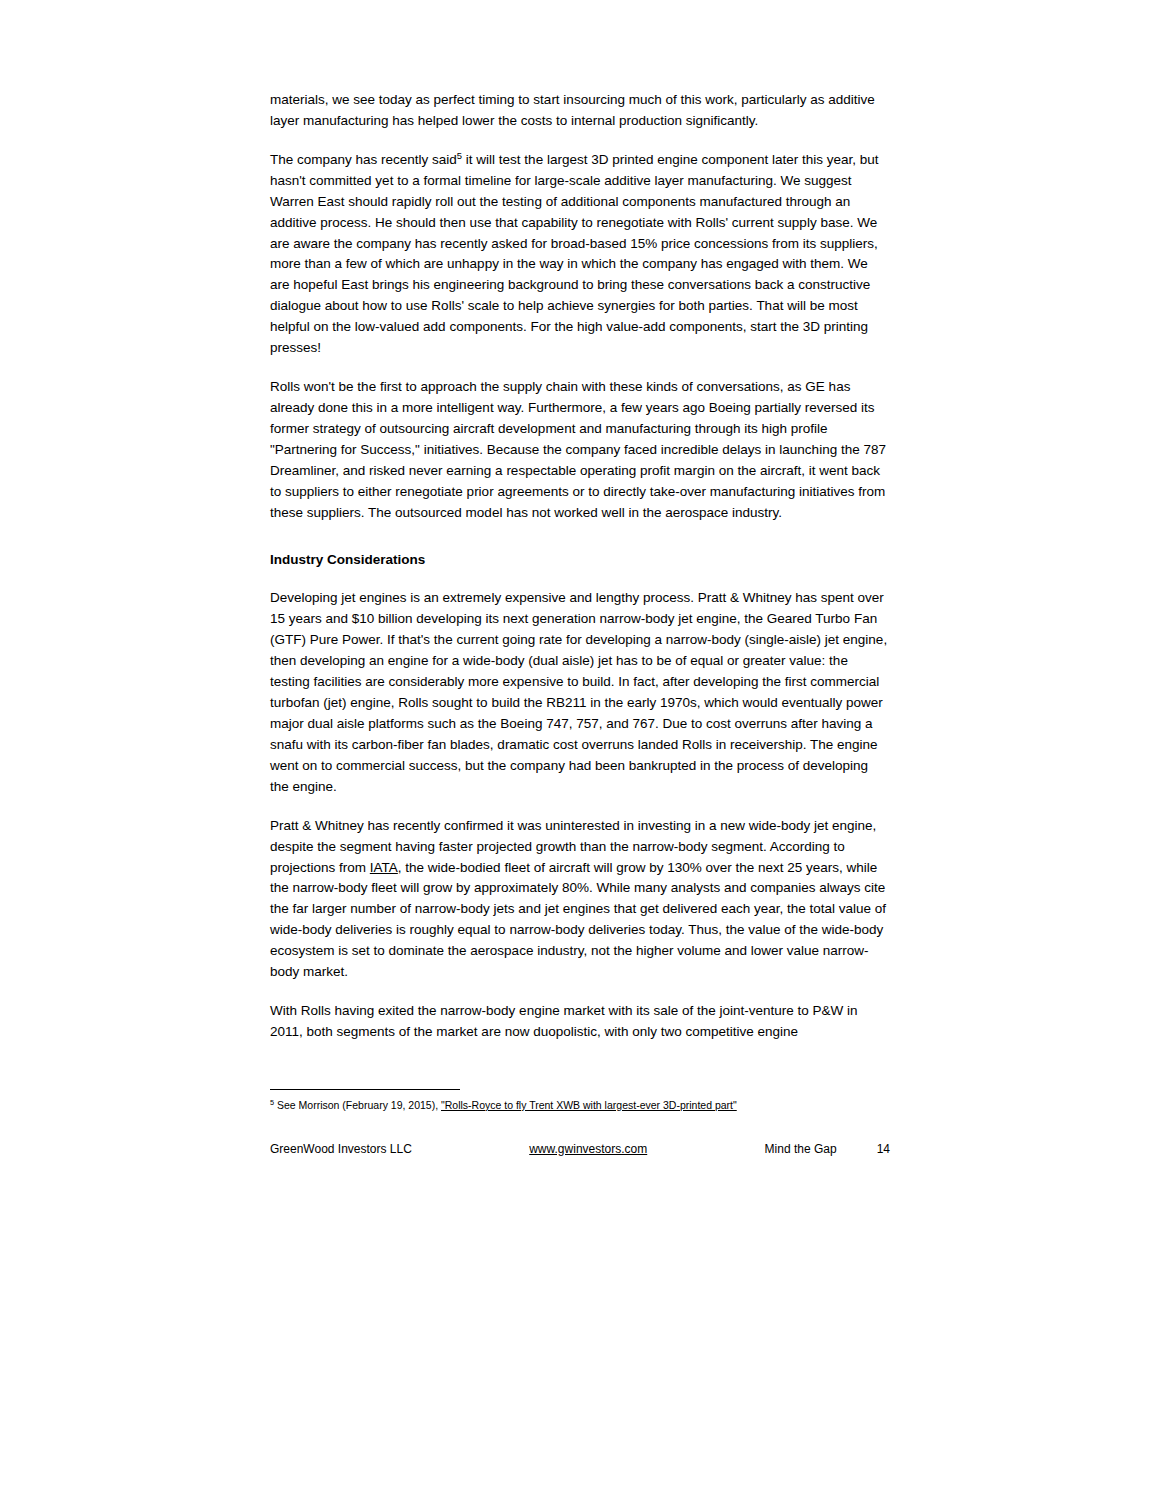materials, we see today as perfect timing to start insourcing much of this work, particularly as additive layer manufacturing has helped lower the costs to internal production significantly.
The company has recently said5 it will test the largest 3D printed engine component later this year, but hasn't committed yet to a formal timeline for large-scale additive layer manufacturing. We suggest Warren East should rapidly roll out the testing of additional components manufactured through an additive process. He should then use that capability to renegotiate with Rolls' current supply base. We are aware the company has recently asked for broad-based 15% price concessions from its suppliers, more than a few of which are unhappy in the way in which the company has engaged with them. We are hopeful East brings his engineering background to bring these conversations back a constructive dialogue about how to use Rolls' scale to help achieve synergies for both parties. That will be most helpful on the low-valued add components. For the high value-add components, start the 3D printing presses!
Rolls won't be the first to approach the supply chain with these kinds of conversations, as GE has already done this in a more intelligent way. Furthermore, a few years ago Boeing partially reversed its former strategy of outsourcing aircraft development and manufacturing through its high profile "Partnering for Success," initiatives. Because the company faced incredible delays in launching the 787 Dreamliner, and risked never earning a respectable operating profit margin on the aircraft, it went back to suppliers to either renegotiate prior agreements or to directly take-over manufacturing initiatives from these suppliers. The outsourced model has not worked well in the aerospace industry.
Industry Considerations
Developing jet engines is an extremely expensive and lengthy process. Pratt & Whitney has spent over 15 years and $10 billion developing its next generation narrow-body jet engine, the Geared Turbo Fan (GTF) Pure Power. If that's the current going rate for developing a narrow-body (single-aisle) jet engine, then developing an engine for a wide-body (dual aisle) jet has to be of equal or greater value: the testing facilities are considerably more expensive to build. In fact, after developing the first commercial turbofan (jet) engine, Rolls sought to build the RB211 in the early 1970s, which would eventually power major dual aisle platforms such as the Boeing 747, 757, and 767. Due to cost overruns after having a snafu with its carbon-fiber fan blades, dramatic cost overruns landed Rolls in receivership. The engine went on to commercial success, but the company had been bankrupted in the process of developing the engine.
Pratt & Whitney has recently confirmed it was uninterested in investing in a new wide-body jet engine, despite the segment having faster projected growth than the narrow-body segment. According to projections from IATA, the wide-bodied fleet of aircraft will grow by 130% over the next 25 years, while the narrow-body fleet will grow by approximately 80%. While many analysts and companies always cite the far larger number of narrow-body jets and jet engines that get delivered each year, the total value of wide-body deliveries is roughly equal to narrow-body deliveries today. Thus, the value of the wide-body ecosystem is set to dominate the aerospace industry, not the higher volume and lower value narrow-body market.
With Rolls having exited the narrow-body engine market with its sale of the joint-venture to P&W in 2011, both segments of the market are now duopolistic, with only two competitive engine
5 See Morrison (February 19, 2015), "Rolls-Royce to fly Trent XWB with largest-ever 3D-printed part"
GreenWood Investors LLC
www.gwinvestors.com
Mind the Gap14